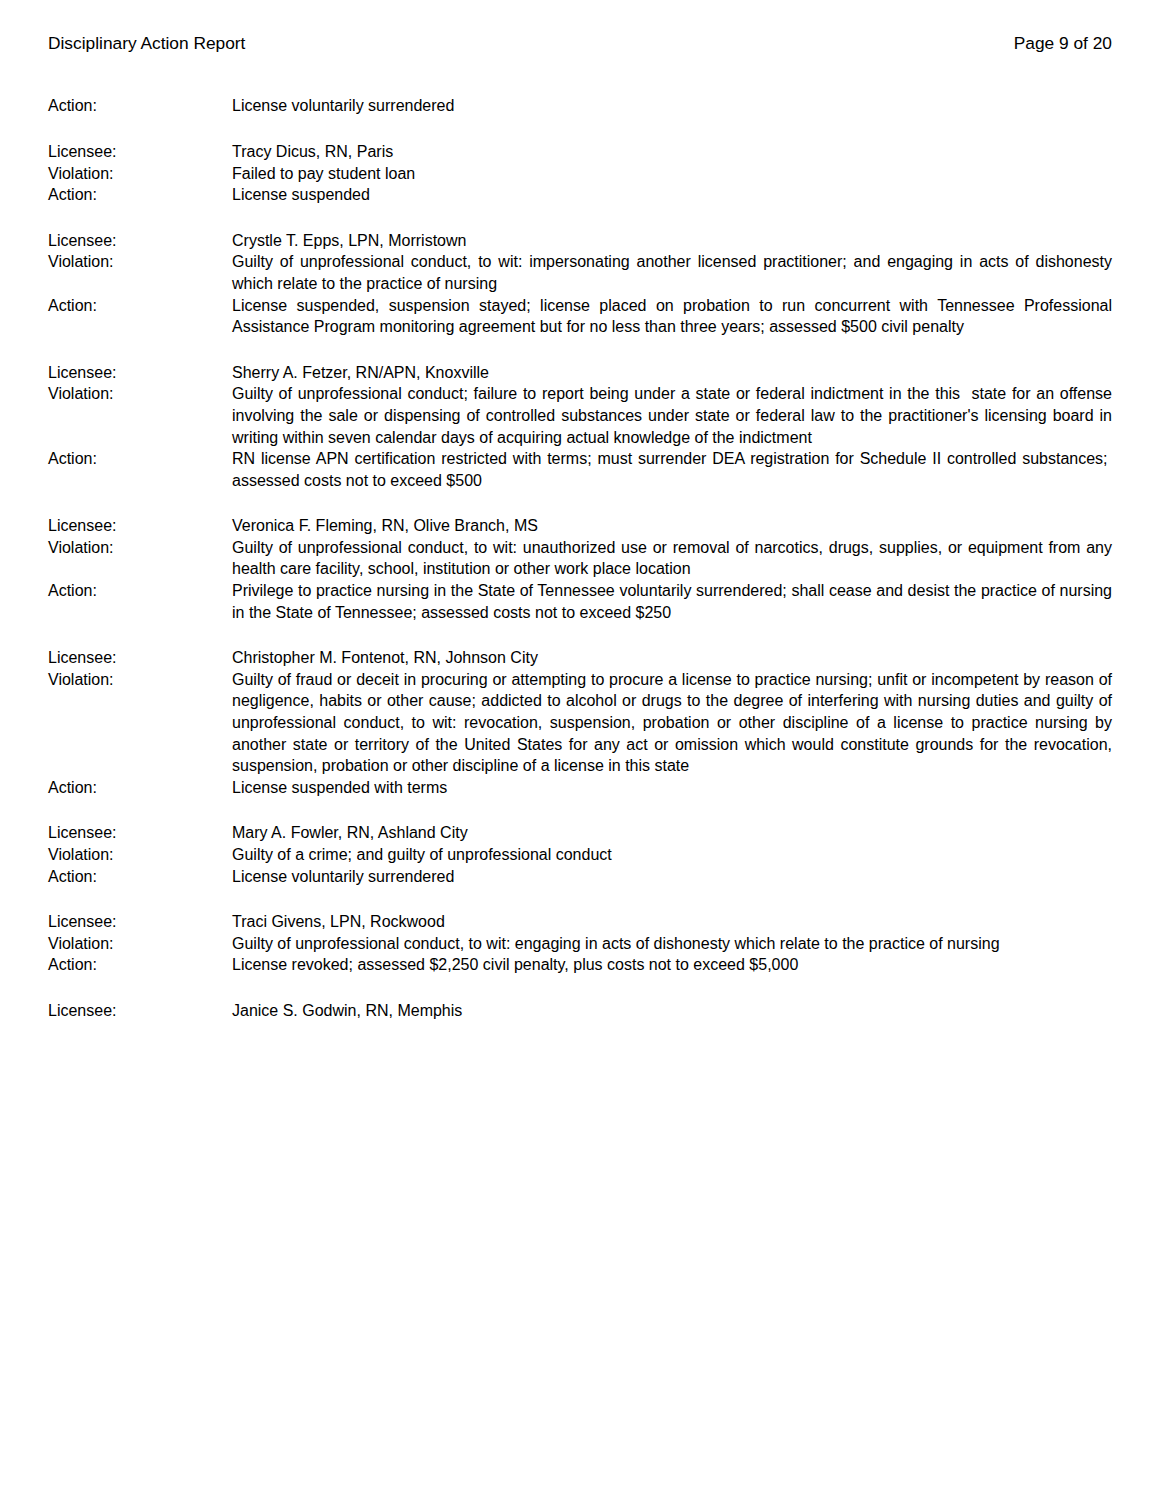Disciplinary Action Report
Page 9 of 20
Action:
License voluntarily surrendered
Licensee:
Tracy Dicus, RN, Paris
Violation:
Failed to pay student loan
Action:
License suspended
Licensee:
Crystle T. Epps, LPN, Morristown
Violation:
Guilty of unprofessional conduct, to wit: impersonating another licensed practitioner; and engaging in acts of dishonesty which relate to the practice of nursing
Action:
License suspended, suspension stayed; license placed on probation to run concurrent with Tennessee Professional Assistance Program monitoring agreement but for no less than three years; assessed $500 civil penalty
Licensee:
Sherry A. Fetzer, RN/APN, Knoxville
Violation:
Guilty of unprofessional conduct; failure to report being under a state or federal indictment in the this state for an offense involving the sale or dispensing of controlled substances under state or federal law to the practitioner's licensing board in writing within seven calendar days of acquiring actual knowledge of the indictment
Action:
RN license APN certification restricted with terms; must surrender DEA registration for Schedule II controlled substances; assessed costs not to exceed $500
Licensee:
Veronica F. Fleming, RN, Olive Branch, MS
Violation:
Guilty of unprofessional conduct, to wit: unauthorized use or removal of narcotics, drugs, supplies, or equipment from any health care facility, school, institution or other work place location
Action:
Privilege to practice nursing in the State of Tennessee voluntarily surrendered; shall cease and desist the practice of nursing in the State of Tennessee; assessed costs not to exceed $250
Licensee:
Christopher M. Fontenot, RN, Johnson City
Violation:
Guilty of fraud or deceit in procuring or attempting to procure a license to practice nursing; unfit or incompetent by reason of negligence, habits or other cause; addicted to alcohol or drugs to the degree of interfering with nursing duties and guilty of unprofessional conduct, to wit: revocation, suspension, probation or other discipline of a license to practice nursing by another state or territory of the United States for any act or omission which would constitute grounds for the revocation, suspension, probation or other discipline of a license in this state
Action:
License suspended with terms
Licensee:
Mary A. Fowler, RN, Ashland City
Violation:
Guilty of a crime; and guilty of unprofessional conduct
Action:
License voluntarily surrendered
Licensee:
Traci Givens, LPN, Rockwood
Violation:
Guilty of unprofessional conduct, to wit: engaging in acts of dishonesty which relate to the practice of nursing
Action:
License revoked; assessed $2,250 civil penalty, plus costs not to exceed $5,000
Licensee:
Janice S. Godwin, RN, Memphis